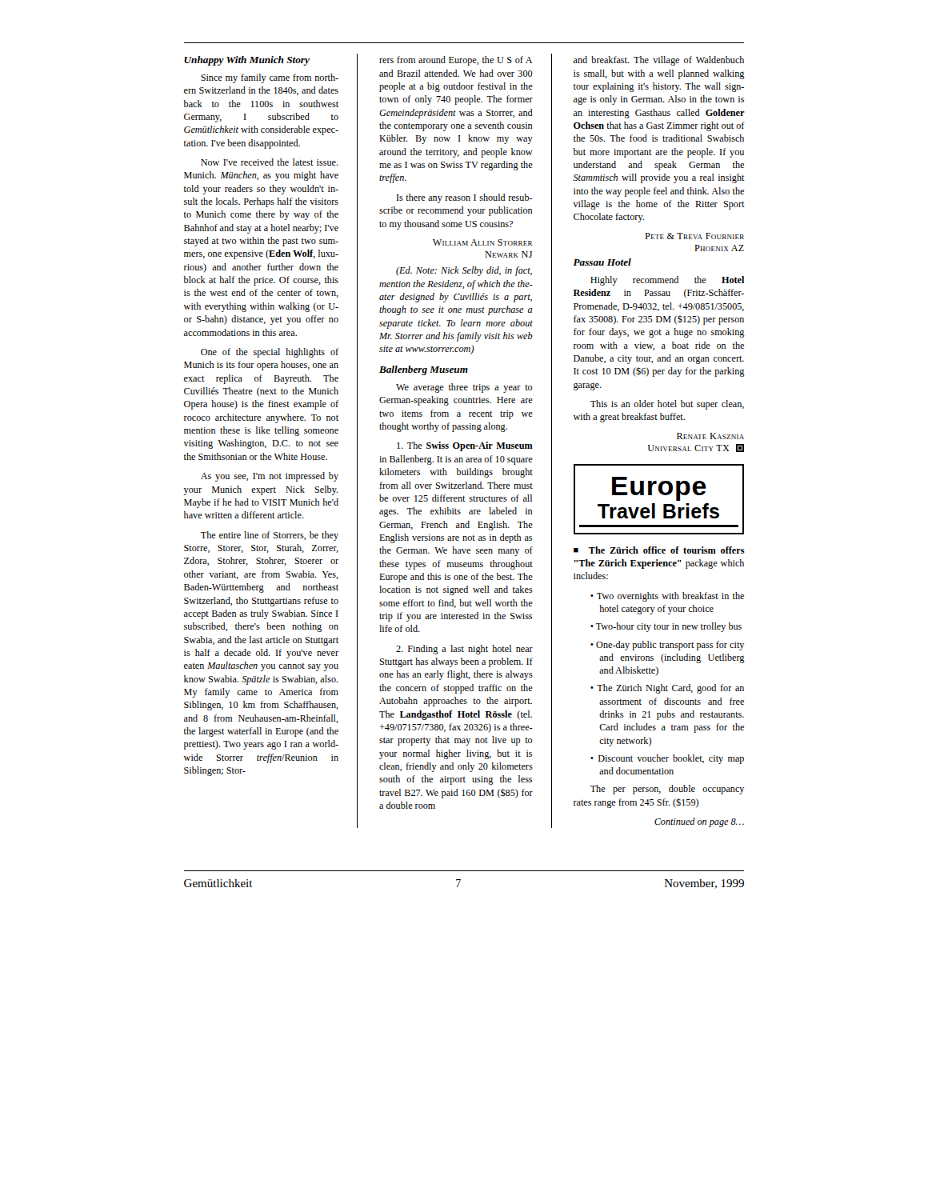Unhappy With Munich Story
Since my family came from northern Switzerland in the 1840s, and dates back to the 1100s in southwest Germany, I subscribed to Gemütlichkeit with considerable expectation. I've been disappointed.
Now I've received the latest issue. Munich. München, as you might have told your readers so they wouldn't insult the locals. Perhaps half the visitors to Munich come there by way of the Bahnhof and stay at a hotel nearby; I've stayed at two within the past two summers, one expensive (Eden Wolf, luxurious) and another further down the block at half the price. Of course, this is the west end of the center of town, with everything within walking (or U- or S-bahn) distance, yet you offer no accommodations in this area.
One of the special highlights of Munich is its four opera houses, one an exact replica of Bayreuth. The Cuvilliés Theatre (next to the Munich Opera house) is the finest example of rococo architecture anywhere. To not mention these is like telling someone visiting Washington, D.C. to not see the Smithsonian or the White House.
As you see, I'm not impressed by your Munich expert Nick Selby. Maybe if he had to VISIT Munich he'd have written a different article.
The entire line of Storrers, be they Storre, Storer, Stor, Sturah, Zorrer, Zdora, Stohrer, Stohrer, Stoerer or other variant, are from Swabia. Yes, Baden-Württemberg and northeast Switzerland, tho Stuttgartians refuse to accept Baden as truly Swabian. Since I subscribed, there's been nothing on Swabia, and the last article on Stuttgart is half a decade old. If you've never eaten Maultaschen you cannot say you know Swabia. Spätzle is Swabian, also. My family came to America from Siblingen, 10 km from Schaffhausen, and 8 from Neuhausen-am-Rheinfall, the largest waterfall in Europe (and the prettiest). Two years ago I ran a worldwide Storrer treffen/Reunion in Siblingen; Stor-
rers from around Europe, the U S of A and Brazil attended. We had over 300 people at a big outdoor festival in the town of only 740 people. The former Gemeindepräsident was a Storrer, and the contemporary one a seventh cousin Kübler. By now I know my way around the territory, and people know me as I was on Swiss TV regarding the treffen.
Is there any reason I should resubscribe or recommend your publication to my thousand some US cousins?
William Allin Storrer
Newark NJ
(Ed. Note: Nick Selby did, in fact, mention the Residenz, of which the theater designed by Cuvilliés is a part, though to see it one must purchase a separate ticket. To learn more about Mr. Storrer and his family visit his web site at www.storrer.com)
Ballenberg Museum
We average three trips a year to German-speaking countries. Here are two items from a recent trip we thought worthy of passing along.
1. The Swiss Open-Air Museum in Ballenberg. It is an area of 10 square kilometers with buildings brought from all over Switzerland. There must be over 125 different structures of all ages. The exhibits are labeled in German, French and English. The English versions are not as in depth as the German. We have seen many of these types of museums throughout Europe and this is one of the best. The location is not signed well and takes some effort to find, but well worth the trip if you are interested in the Swiss life of old.
2. Finding a last night hotel near Stuttgart has always been a problem. If one has an early flight, there is always the concern of stopped traffic on the Autobahn approaches to the airport. The Landgasthof Hotel Rössle (tel. +49/07157/7380, fax 20326) is a three-star property that may not live up to your normal higher living, but it is clean, friendly and only 20 kilometers south of the airport using the less travel B27. We paid 160 DM ($85) for a double room
and breakfast. The village of Waldenbuch is small, but with a well planned walking tour explaining it's history. The wall signage is only in German. Also in the town is an interesting Gasthaus called Goldener Ochsen that has a Gast Zimmer right out of the 50s. The food is traditional Swabisch but more important are the people. If you understand and speak German the Stammtisch will provide you a real insight into the way people feel and think. Also the village is the home of the Ritter Sport Chocolate factory.
Pete & Treva Fournier
Phoenix AZ
Passau Hotel
Highly recommend the Hotel Residenz in Passau (Fritz-Schäffer-Promenade, D-94032, tel. +49/0851/35005, fax 35008). For 235 DM ($125) per person for four days, we got a huge no smoking room with a view, a boat ride on the Danube, a city tour, and an organ concert. It cost 10 DM ($6) per day for the parking garage.
This is an older hotel but super clean, with a great breakfast buffet.
Renate Kasznia
Universal City TX
Europe
Travel Briefs
■ The Zürich office of tourism offers "The Zürich Experience" package which includes:
Two overnights with breakfast in the hotel category of your choice
Two-hour city tour in new trolley bus
One-day public transport pass for city and environs (including Uetliberg and Albiskette)
The Zürich Night Card, good for an assortment of discounts and free drinks in 21 pubs and restaurants. Card includes a tram pass for the city network)
Discount voucher booklet, city map and documentation
The per person, double occupancy rates range from 245 Sfr. ($159)
Continued on page 8…
Gemütlichkeit
7
November, 1999